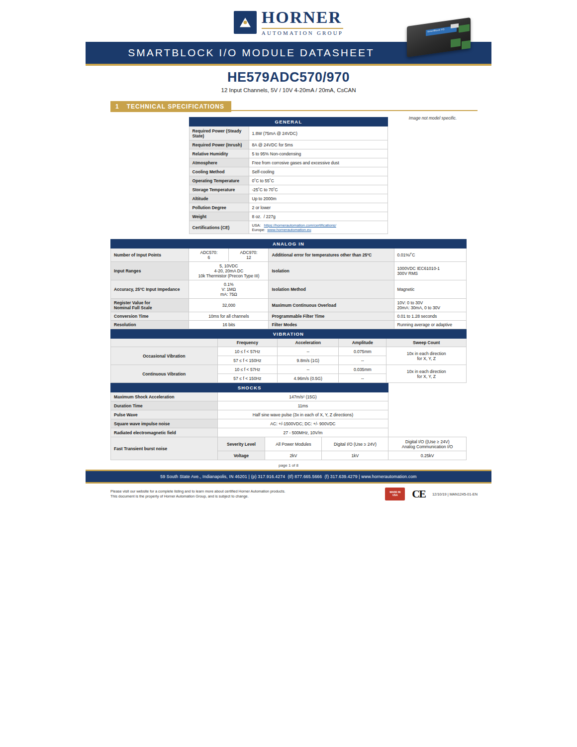HORNER
AUTOMATION GROUP
SMARTBLOCK I/O MODULE DATASHEET
HE579ADC570/970
12 Input Channels, 5V / 10V 4-20mA / 20mA, CsCAN
Image not model specific.
1
TECHNICAL SPECIFICATIONS
| GENERAL |
| --- |
| Required Power (Steady State) | 1.8W (75mA @ 24VDC) |
| Required Power (Inrush) | 8A @ 24VDC for 5ms |
| Relative Humidity | 5 to 95% Non-condensing |
| Atmosphere | Free from corrosive gases and excessive dust |
| Cooling Method | Self-cooling |
| Operating Temperature | 0˚C to 55˚C |
| Storage Temperature | -25˚C to 70˚C |
| Altitude | Up to 2000m |
| Pollution Degree | 2 or lower |
| Weight | 8 oz. / 227g |
| Certifications (CE) | USA: https://hornerautomation.com/certifications/ Europe: www.hornerautomation.eu |
| ANALOG IN |
| --- |
| Number of Input Points | ADC570: 6 | ADC970: 12 | Additional error for temperatures other than 25ºC | 0.01%/˚C |
| Input Ranges | 5, 10VDC 4-20, 20mA DC 10k Thermistor (Precon Type III) | Isolation | 1000VDC IEC61010-1 300V RMS |
| Accuracy, 25ºC Input Impedance | 0.1% V: 1MΩ mA: 75Ω | Isolation Method | Magnetic |
| Register Value for Nominal Full Scale | 32,000 | Maximum Continuous Overload | 10V: 0 to 30V 20mA: 30mA, 0 to 30V |
| Conversion Time | 10ms for all channels | Programmable Filter Time | 0.01 to 1.28 seconds |
| Resolution | 16 bits | Filter Modes | Running average or adaptive |
| VIBRATION |
| --- |
| | Frequency | Acceleration | Amplitude | Sweep Count |
| Occasional Vibration | 10 ≤ f < 57Hz | -- | 0.075mm | 10x in each direction for X, Y, Z |
| 57 ≤ f < 150Hz | 9.8m/s (1G) | -- |
| Continuous Vibration | 10 ≤ f < 57Hz | -- | 0.035mm | 10x in each direction for X, Y, Z |
| 57 ≤ f < 150Hz | 4.96m/s (0.5G) | -- |
| SHOCKS |
| --- |
| Maximum Shock Acceleration | 147m/s² (15G) |
| Duration Time | 11ms |
| Pulse Wave | Half sine wave pulse (3x in each of X, Y, Z directions) |
| Square wave impulse noise | AC: +/-1500VDC; DC: +/- 900VDC |
| Radiated electromagnetic field | 27 - 500MHz, 10V/m |
| Fast Transient burst noise | Severity Level | All Power Modules | Digital I/O (Use ≥ 24V) | Digital I/O ((Use ≥ 24V) Analog Communication I/O |
| Voltage | 2kV | 1kV | 0.25kV |
page 1 of 8
59 South State Ave., Indianapolis, IN 46201 | (p) 317.916.4274 (tf) 877.665.5666 (f) 317.639.4279 | www.hornerautomation.com
Please visit our website for a complete listing and to learn more about certified Horner Automation products.
This document is the property of Horner Automation Group, and is subject to change.
MADE IN
USA
CE
12/10/19 | MAN1245-01-EN